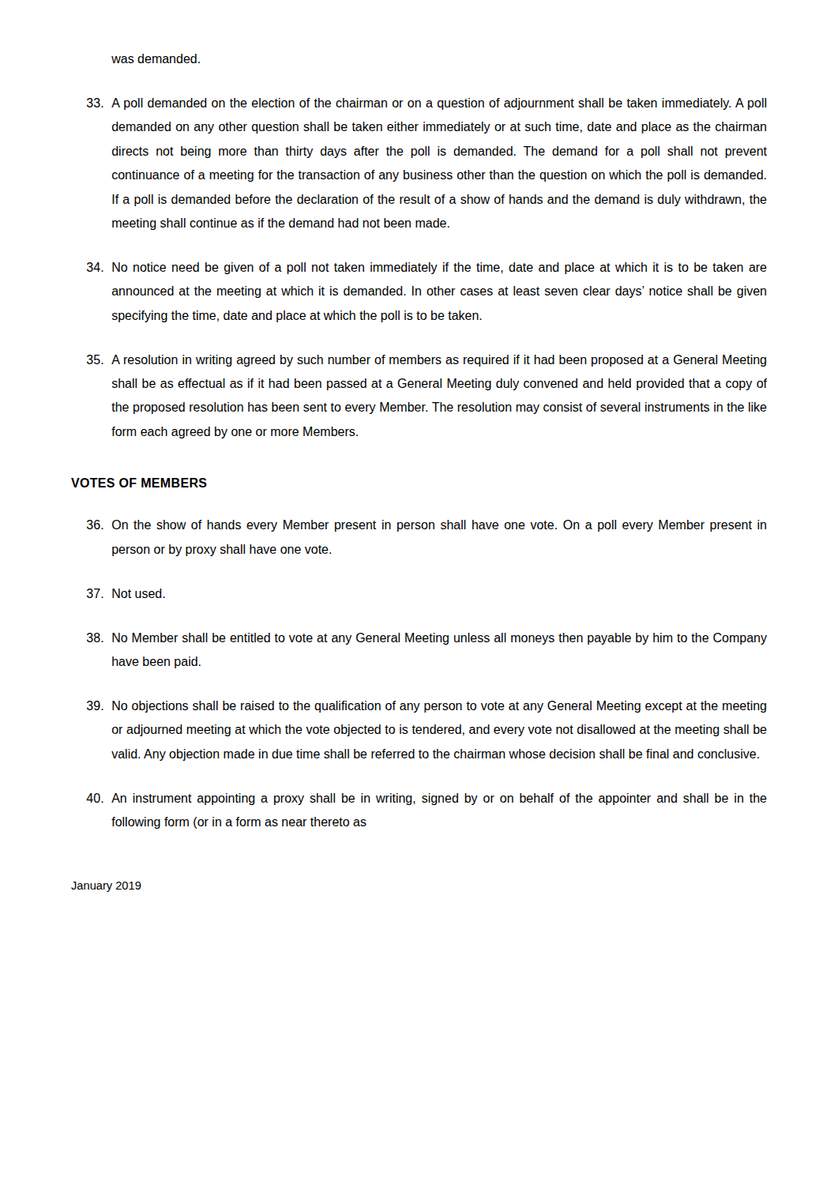was demanded.
33. A poll demanded on the election of the chairman or on a question of adjournment shall be taken immediately. A poll demanded on any other question shall be taken either immediately or at such time, date and place as the chairman directs not being more than thirty days after the poll is demanded. The demand for a poll shall not prevent continuance of a meeting for the transaction of any business other than the question on which the poll is demanded. If a poll is demanded before the declaration of the result of a show of hands and the demand is duly withdrawn, the meeting shall continue as if the demand had not been made.
34. No notice need be given of a poll not taken immediately if the time, date and place at which it is to be taken are announced at the meeting at which it is demanded. In other cases at least seven clear days’ notice shall be given specifying the time, date and place at which the poll is to be taken.
35. A resolution in writing agreed by such number of members as required if it had been proposed at a General Meeting shall be as effectual as if it had been passed at a General Meeting duly convened and held provided that a copy of the proposed resolution has been sent to every Member. The resolution may consist of several instruments in the like form each agreed by one or more Members.
Votes of Members
36. On the show of hands every Member present in person shall have one vote. On a poll every Member present in person or by proxy shall have one vote.
37. Not used.
38. No Member shall be entitled to vote at any General Meeting unless all moneys then payable by him to the Company have been paid.
39. No objections shall be raised to the qualification of any person to vote at any General Meeting except at the meeting or adjourned meeting at which the vote objected to is tendered, and every vote not disallowed at the meeting shall be valid. Any objection made in due time shall be referred to the chairman whose decision shall be final and conclusive.
40. An instrument appointing a proxy shall be in writing, signed by or on behalf of the appointer and shall be in the following form (or in a form as near thereto as
January 2019